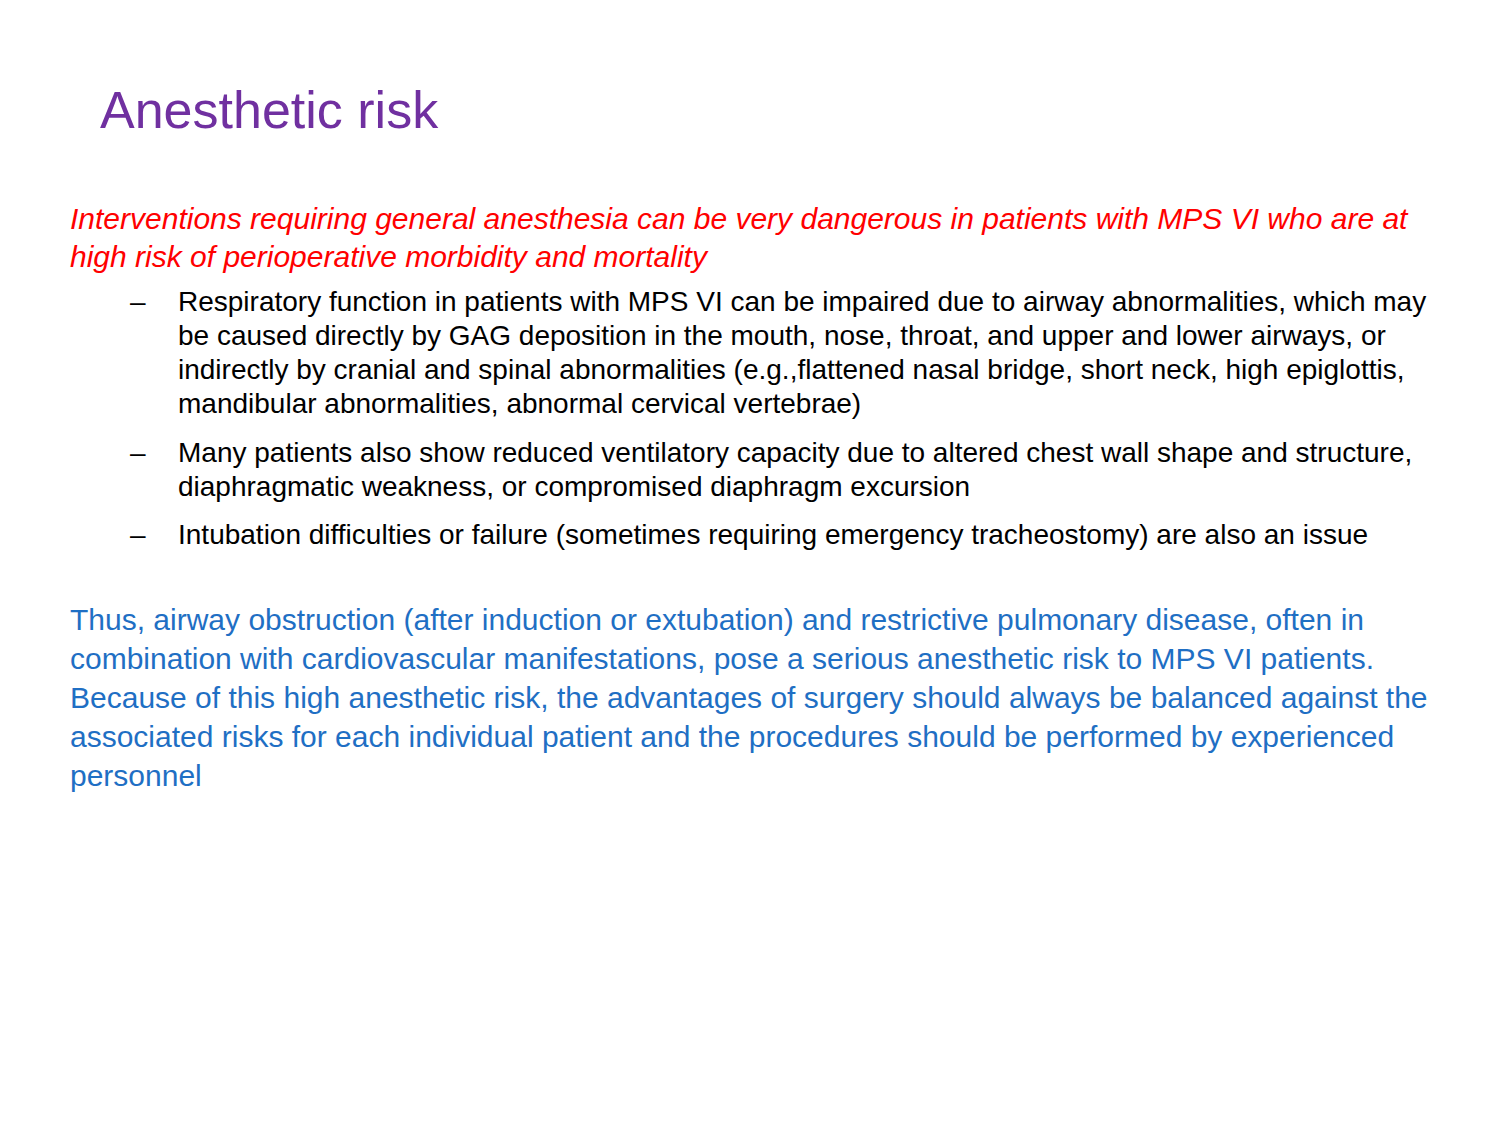Anesthetic risk
Interventions requiring general anesthesia can be very dangerous in patients with MPS VI who are at high risk of perioperative morbidity and mortality
Respiratory function in patients with MPS VI can be impaired due to airway abnormalities, which may be caused directly by GAG deposition in the mouth, nose, throat, and upper and lower airways, or indirectly by cranial and spinal abnormalities (e.g.,flattened nasal bridge, short neck, high epiglottis, mandibular abnormalities, abnormal cervical vertebrae)
Many patients also show reduced ventilatory capacity due to altered chest wall shape and structure, diaphragmatic weakness, or compromised diaphragm excursion
Intubation difficulties or failure (sometimes requiring emergency tracheostomy) are also an issue
Thus, airway obstruction (after induction or extubation) and restrictive pulmonary disease, often in combination with cardiovascular manifestations, pose a serious anesthetic risk to MPS VI patients. Because of this high anesthetic risk, the advantages of surgery should always be balanced against the associated risks for each individual patient and the procedures should be performed by experienced personnel